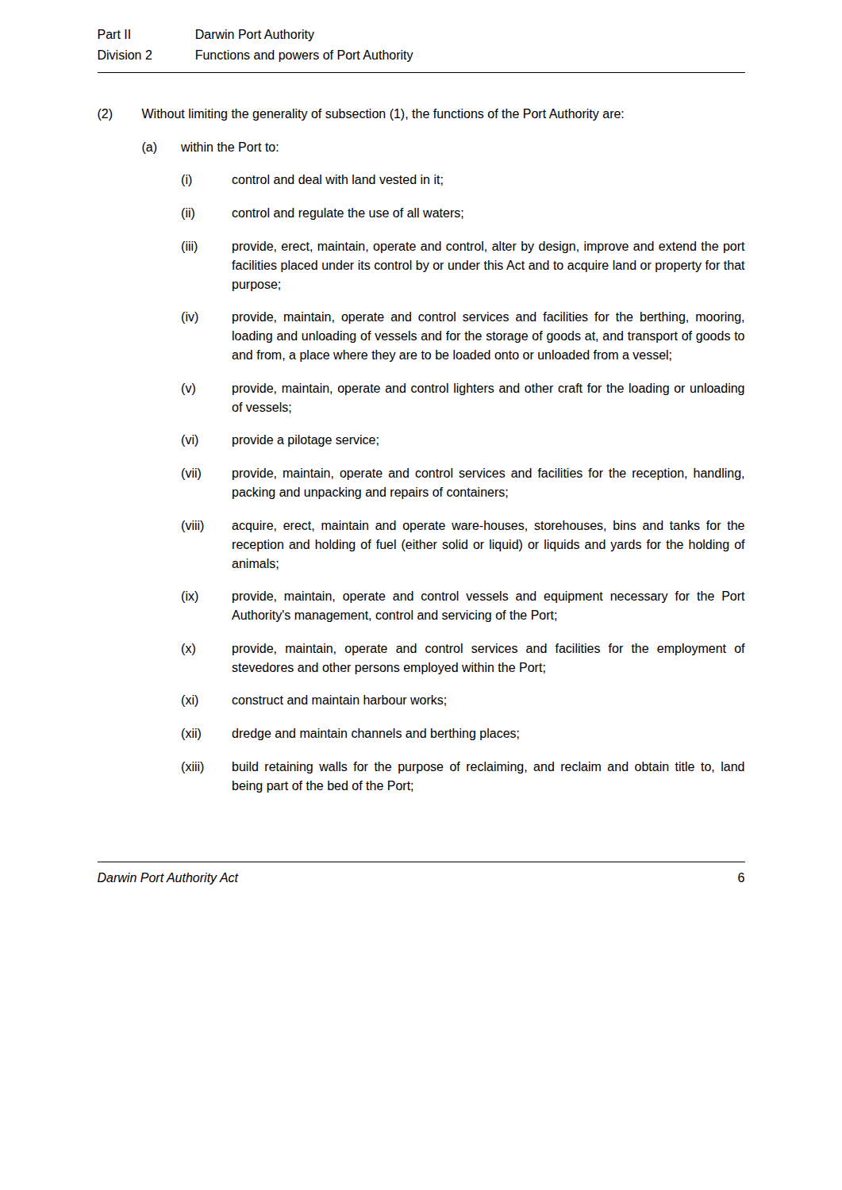Part II Darwin Port Authority
Division 2 Functions and powers of Port Authority
(2)
Without limiting the generality of subsection (1), the functions of the Port Authority are:
(a)
within the Port to:
(i)
control and deal with land vested in it;
(ii)
control and regulate the use of all waters;
(iii)
provide, erect, maintain, operate and control, alter by design, improve and extend the port facilities placed under its control by or under this Act and to acquire land or property for that purpose;
(iv)
provide, maintain, operate and control services and facilities for the berthing, mooring, loading and unloading of vessels and for the storage of goods at, and transport of goods to and from, a place where they are to be loaded onto or unloaded from a vessel;
(v)
provide, maintain, operate and control lighters and other craft for the loading or unloading of vessels;
(vi)
provide a pilotage service;
(vii)
provide, maintain, operate and control services and facilities for the reception, handling, packing and unpacking and repairs of containers;
(viii)
acquire, erect, maintain and operate ware-houses, storehouses, bins and tanks for the reception and holding of fuel (either solid or liquid) or liquids and yards for the holding of animals;
(ix)
provide, maintain, operate and control vessels and equipment necessary for the Port Authority's management, control and servicing of the Port;
(x)
provide, maintain, operate and control services and facilities for the employment of stevedores and other persons employed within the Port;
(xi)
construct and maintain harbour works;
(xii)
dredge and maintain channels and berthing places;
(xiii)
build retaining walls for the purpose of reclaiming, and reclaim and obtain title to, land being part of the bed of the Port;
Darwin Port Authority Act 6